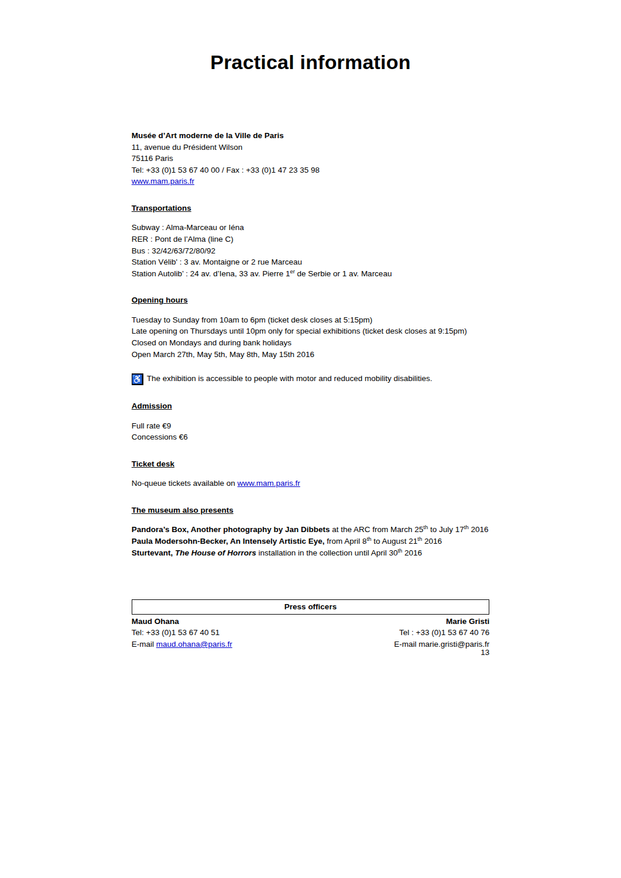Practical information
Musée d’Art moderne de la Ville de Paris
11, avenue du Président Wilson
75116 Paris
Tel: +33 (0)1 53 67 40 00 / Fax : +33 (0)1 47 23 35 98
www.mam.paris.fr
Transportations
Subway : Alma-Marceau or Iéna
RER : Pont de l’Alma (line C)
Bus : 32/42/63/72/80/92
Station Vélib' : 3 av. Montaigne or 2 rue Marceau
Station Autolib’ : 24 av. d’Iena, 33 av. Pierre 1er de Serbie or 1 av. Marceau
Opening hours
Tuesday to Sunday from 10am to 6pm (ticket desk closes at 5:15pm)
Late opening on Thursdays until 10pm only for special exhibitions (ticket desk closes at 9:15pm)
Closed on Mondays and during bank holidays
Open March 27th, May 5th, May 8th, May 15th 2016
♿ The exhibition is accessible to people with motor and reduced mobility disabilities.
Admission
Full rate €9
Concessions €6
Ticket desk
No-queue tickets available on www.mam.paris.fr
The museum also presents
Pandora’s Box, Another photography by Jan Dibbets at the ARC from March 25th to July 17th 2016
Paula Modersohn-Becker, An Intensely Artistic Eye, from April 8th to August 21th 2016
Sturtevant, The House of Horrors installation in the collection until April 30th 2016
Press officers
Maud Ohana
Tel: +33 (0)1 53 67 40 51
E-mail maud.ohana@paris.fr
Marie Gristi
Tel : +33 (0)1 53 67 40 76
E-mail marie.gristi@paris.fr
13